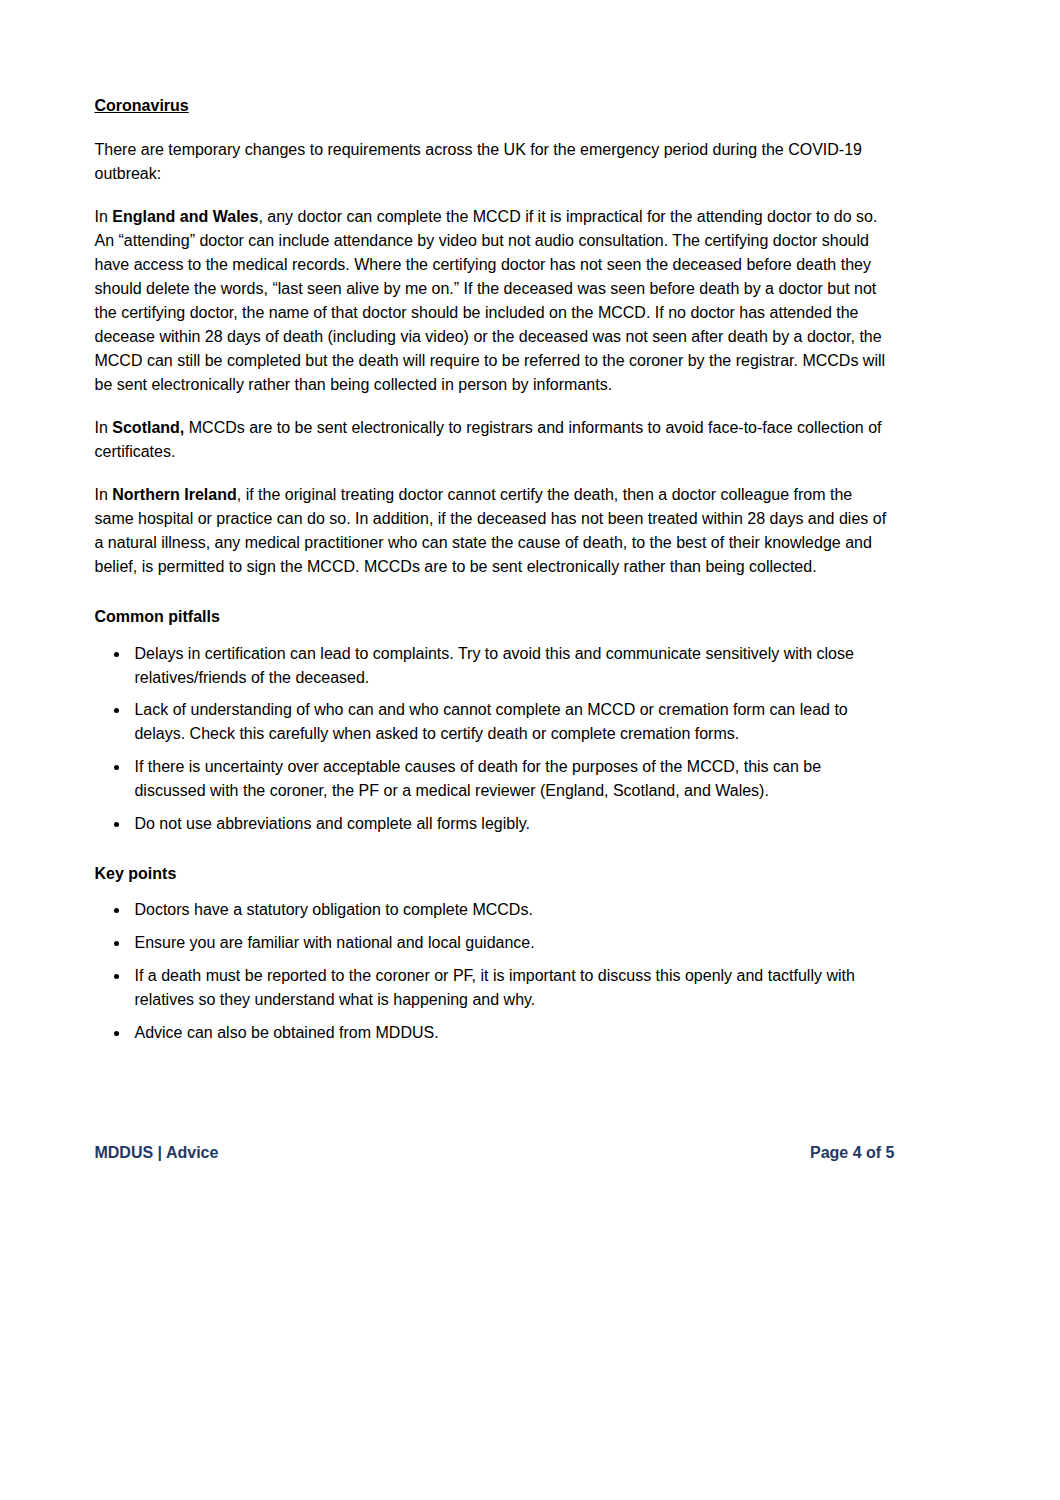Coronavirus
There are temporary changes to requirements across the UK for the emergency period during the COVID-19 outbreak:
In England and Wales, any doctor can complete the MCCD if it is impractical for the attending doctor to do so. An “attending” doctor can include attendance by video but not audio consultation. The certifying doctor should have access to the medical records. Where the certifying doctor has not seen the deceased before death they should delete the words, “last seen alive by me on.” If the deceased was seen before death by a doctor but not the certifying doctor, the name of that doctor should be included on the MCCD. If no doctor has attended the decease within 28 days of death (including via video) or the deceased was not seen after death by a doctor, the MCCD can still be completed but the death will require to be referred to the coroner by the registrar. MCCDs will be sent electronically rather than being collected in person by informants.
In Scotland, MCCDs are to be sent electronically to registrars and informants to avoid face-to-face collection of certificates.
In Northern Ireland, if the original treating doctor cannot certify the death, then a doctor colleague from the same hospital or practice can do so. In addition, if the deceased has not been treated within 28 days and dies of a natural illness, any medical practitioner who can state the cause of death, to the best of their knowledge and belief, is permitted to sign the MCCD. MCCDs are to be sent electronically rather than being collected.
Common pitfalls
Delays in certification can lead to complaints. Try to avoid this and communicate sensitively with close relatives/friends of the deceased.
Lack of understanding of who can and who cannot complete an MCCD or cremation form can lead to delays. Check this carefully when asked to certify death or complete cremation forms.
If there is uncertainty over acceptable causes of death for the purposes of the MCCD, this can be discussed with the coroner, the PF or a medical reviewer (England, Scotland, and Wales).
Do not use abbreviations and complete all forms legibly.
Key points
Doctors have a statutory obligation to complete MCCDs.
Ensure you are familiar with national and local guidance.
If a death must be reported to the coroner or PF, it is important to discuss this openly and tactfully with relatives so they understand what is happening and why.
Advice can also be obtained from MDDUS.
MDDUS | Advice Page 4 of 5